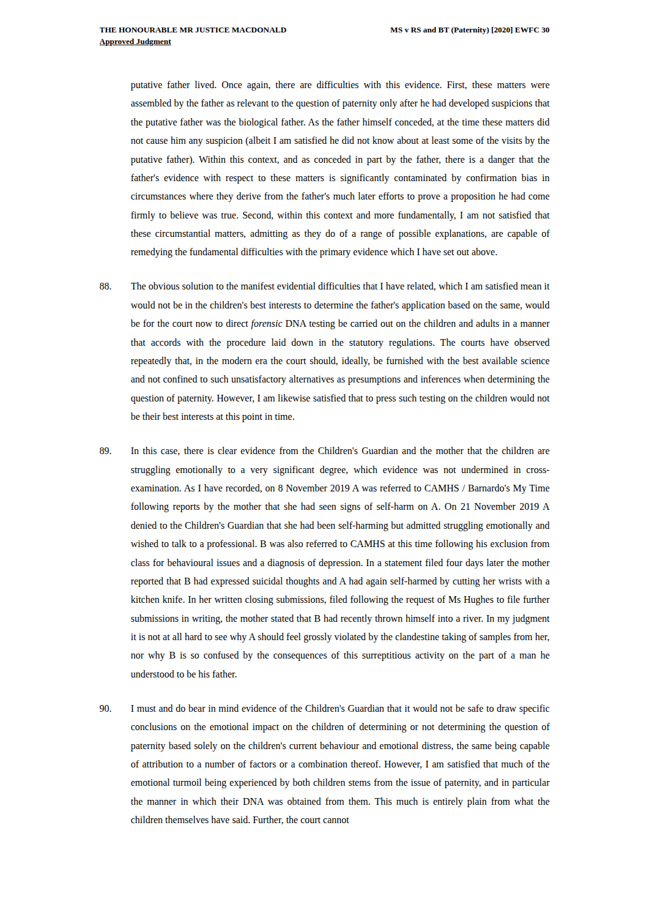THE HONOURABLE MR JUSTICE MACDONALD
Approved Judgment
MS v RS and BT (Paternity) [2020] EWFC 30
putative father lived. Once again, there are difficulties with this evidence. First, these matters were assembled by the father as relevant to the question of paternity only after he had developed suspicions that the putative father was the biological father. As the father himself conceded, at the time these matters did not cause him any suspicion (albeit I am satisfied he did not know about at least some of the visits by the putative father). Within this context, and as conceded in part by the father, there is a danger that the father's evidence with respect to these matters is significantly contaminated by confirmation bias in circumstances where they derive from the father's much later efforts to prove a proposition he had come firmly to believe was true. Second, within this context and more fundamentally, I am not satisfied that these circumstantial matters, admitting as they do of a range of possible explanations, are capable of remedying the fundamental difficulties with the primary evidence which I have set out above.
88. The obvious solution to the manifest evidential difficulties that I have related, which I am satisfied mean it would not be in the children's best interests to determine the father's application based on the same, would be for the court now to direct forensic DNA testing be carried out on the children and adults in a manner that accords with the procedure laid down in the statutory regulations. The courts have observed repeatedly that, in the modern era the court should, ideally, be furnished with the best available science and not confined to such unsatisfactory alternatives as presumptions and inferences when determining the question of paternity. However, I am likewise satisfied that to press such testing on the children would not be their best interests at this point in time.
89. In this case, there is clear evidence from the Children's Guardian and the mother that the children are struggling emotionally to a very significant degree, which evidence was not undermined in cross-examination. As I have recorded, on 8 November 2019 A was referred to CAMHS / Barnardo's My Time following reports by the mother that she had seen signs of self-harm on A. On 21 November 2019 A denied to the Children's Guardian that she had been self-harming but admitted struggling emotionally and wished to talk to a professional. B was also referred to CAMHS at this time following his exclusion from class for behavioural issues and a diagnosis of depression. In a statement filed four days later the mother reported that B had expressed suicidal thoughts and A had again self-harmed by cutting her wrists with a kitchen knife. In her written closing submissions, filed following the request of Ms Hughes to file further submissions in writing, the mother stated that B had recently thrown himself into a river. In my judgment it is not at all hard to see why A should feel grossly violated by the clandestine taking of samples from her, nor why B is so confused by the consequences of this surreptitious activity on the part of a man he understood to be his father.
90. I must and do bear in mind evidence of the Children's Guardian that it would not be safe to draw specific conclusions on the emotional impact on the children of determining or not determining the question of paternity based solely on the children's current behaviour and emotional distress, the same being capable of attribution to a number of factors or a combination thereof. However, I am satisfied that much of the emotional turmoil being experienced by both children stems from the issue of paternity, and in particular the manner in which their DNA was obtained from them. This much is entirely plain from what the children themselves have said. Further, the court cannot